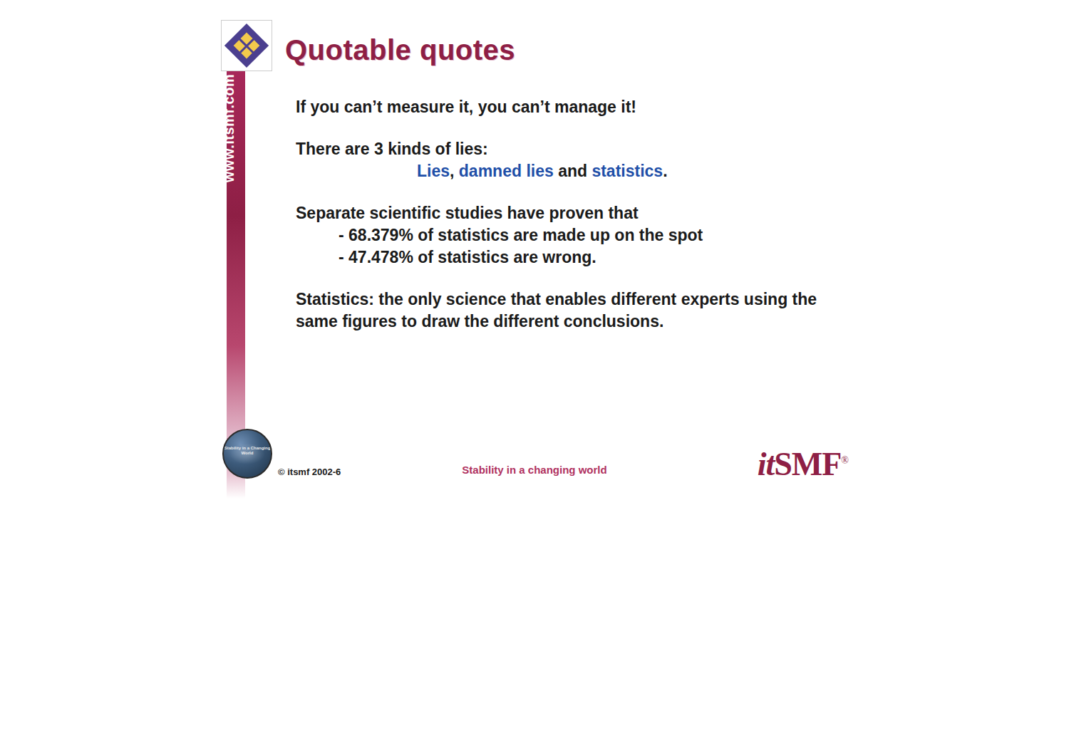www.itsmf.com
Quotable quotes
If you can’t measure it, you can’t manage it!
There are 3 kinds of lies: Lies, damned lies and statistics.
Separate scientific studies have proven that - 68.379% of statistics are made up on the spot - 47.478% of statistics are wrong.
Statistics: the only science that enables different experts using the same figures to draw the different conclusions.
Stability in a Changing World
© itsmf 2002-6
Stability in a changing world
it SMF®